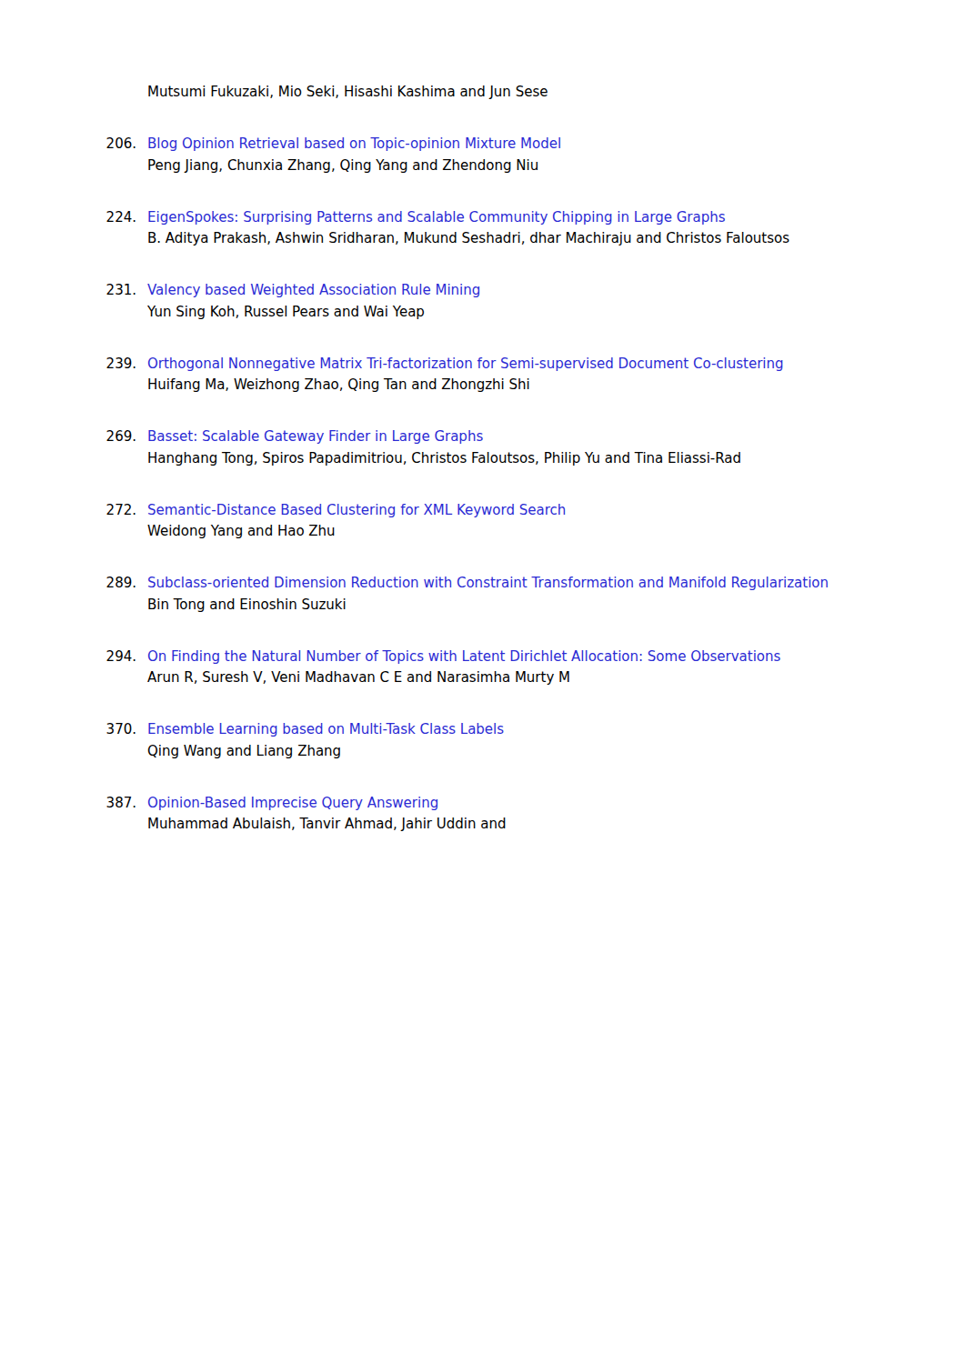Mutsumi Fukuzaki, Mio Seki, Hisashi Kashima and Jun Sese
206. Blog Opinion Retrieval based on Topic-opinion Mixture Model Peng Jiang, Chunxia Zhang, Qing Yang and Zhendong Niu
224. EigenSpokes: Surprising Patterns and Scalable Community Chipping in Large Graphs B. Aditya Prakash, Ashwin Sridharan, Mukund Seshadri, dhar Machiraju and Christos Faloutsos
231. Valency based Weighted Association Rule Mining Yun Sing Koh, Russel Pears and Wai Yeap
239. Orthogonal Nonnegative Matrix Tri-factorization for Semi-supervised Document Co-clustering Huifang Ma, Weizhong Zhao, Qing Tan and Zhongzhi Shi
269. Basset: Scalable Gateway Finder in Large Graphs Hanghang Tong, Spiros Papadimitriou, Christos Faloutsos, Philip Yu and Tina Eliassi-Rad
272. Semantic-Distance Based Clustering for XML Keyword Search Weidong Yang and Hao Zhu
289. Subclass-oriented Dimension Reduction with Constraint Transformation and Manifold Regularization Bin Tong and Einoshin Suzuki
294. On Finding the Natural Number of Topics with Latent Dirichlet Allocation: Some Observations Arun R, Suresh V, Veni Madhavan C E and Narasimha Murty M
370. Ensemble Learning based on Multi-Task Class Labels Qing Wang and Liang Zhang
387. Opinion-Based Imprecise Query Answering Muhammad Abulaish, Tanvir Ahmad, Jahir Uddin and